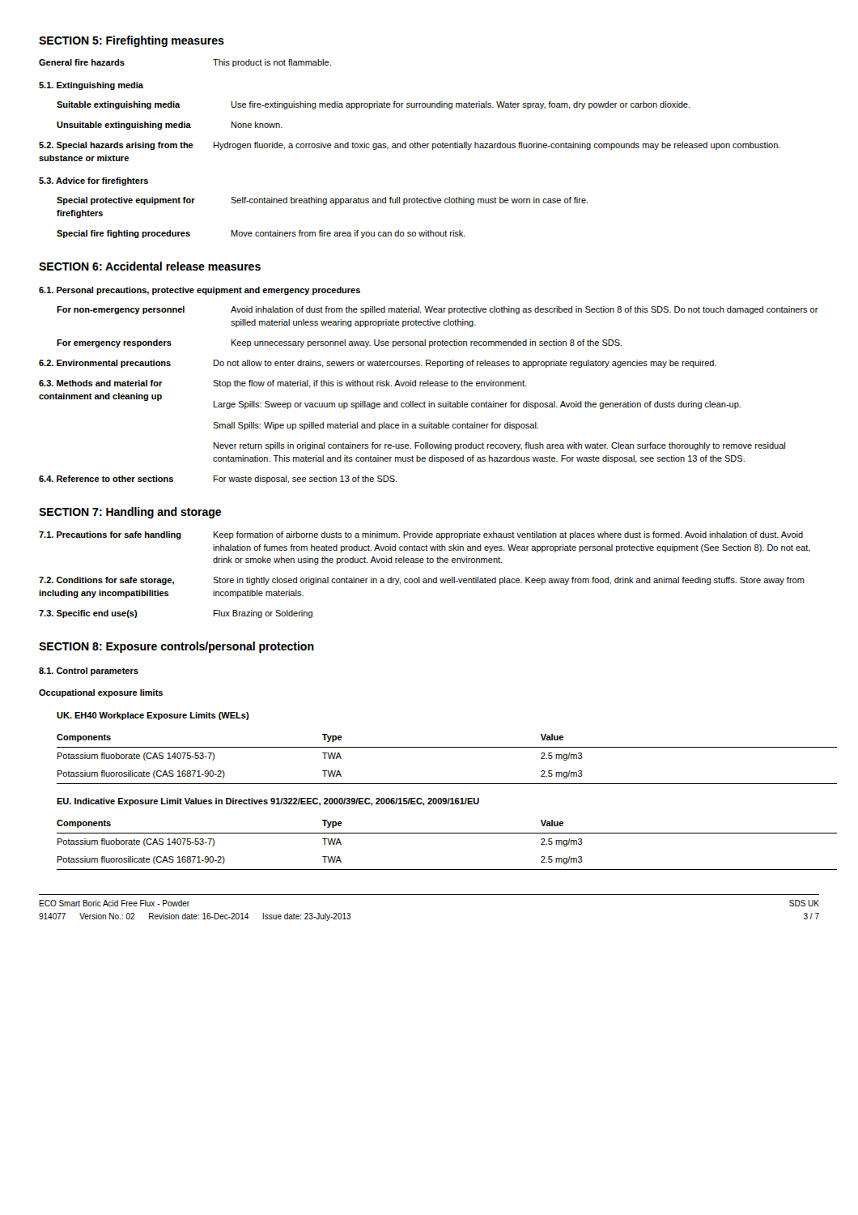SECTION 5: Firefighting measures
General fire hazards
This product is not flammable.
5.1. Extinguishing media
Suitable extinguishing media
Use fire-extinguishing media appropriate for surrounding materials. Water spray, foam, dry powder or carbon dioxide.
Unsuitable extinguishing media
None known.
5.2. Special hazards arising from the substance or mixture
Hydrogen fluoride, a corrosive and toxic gas, and other potentially hazardous fluorine-containing compounds may be released upon combustion.
5.3. Advice for firefighters
Special protective equipment for firefighters
Self-contained breathing apparatus and full protective clothing must be worn in case of fire.
Special fire fighting procedures
Move containers from fire area if you can do so without risk.
SECTION 6: Accidental release measures
6.1. Personal precautions, protective equipment and emergency procedures
For non-emergency personnel
Avoid inhalation of dust from the spilled material. Wear protective clothing as described in Section 8 of this SDS. Do not touch damaged containers or spilled material unless wearing appropriate protective clothing.
For emergency responders
Keep unnecessary personnel away. Use personal protection recommended in section 8 of the SDS.
6.2. Environmental precautions
Do not allow to enter drains, sewers or watercourses. Reporting of releases to appropriate regulatory agencies may be required.
6.3. Methods and material for containment and cleaning up
Stop the flow of material, if this is without risk. Avoid release to the environment.
Large Spills: Sweep or vacuum up spillage and collect in suitable container for disposal. Avoid the generation of dusts during clean-up.
Small Spills: Wipe up spilled material and place in a suitable container for disposal.
Never return spills in original containers for re-use. Following product recovery, flush area with water. Clean surface thoroughly to remove residual contamination. This material and its container must be disposed of as hazardous waste. For waste disposal, see section 13 of the SDS.
6.4. Reference to other sections
For waste disposal, see section 13 of the SDS.
SECTION 7: Handling and storage
7.1. Precautions for safe handling
Keep formation of airborne dusts to a minimum. Provide appropriate exhaust ventilation at places where dust is formed. Avoid inhalation of dust. Avoid inhalation of fumes from heated product. Avoid contact with skin and eyes. Wear appropriate personal protective equipment (See Section 8). Do not eat, drink or smoke when using the product. Avoid release to the environment.
7.2. Conditions for safe storage, including any incompatibilities
Store in tightly closed original container in a dry, cool and well-ventilated place. Keep away from food, drink and animal feeding stuffs. Store away from incompatible materials.
7.3. Specific end use(s)
Flux Brazing or Soldering
SECTION 8: Exposure controls/personal protection
8.1. Control parameters
Occupational exposure limits
UK. EH40 Workplace Exposure Limits (WELs)
| Components | Type | Value |
| --- | --- | --- |
| Potassium fluoborate (CAS 14075-53-7) | TWA | 2.5 mg/m3 |
| Potassium fluorosilicate (CAS 16871-90-2) | TWA | 2.5 mg/m3 |
EU. Indicative Exposure Limit Values in Directives 91/322/EEC, 2000/39/EC, 2006/15/EC, 2009/161/EU
| Components | Type | Value |
| --- | --- | --- |
| Potassium fluoborate (CAS 14075-53-7) | TWA | 2.5 mg/m3 |
| Potassium fluorosilicate (CAS 16871-90-2) | TWA | 2.5 mg/m3 |
ECO Smart Boric Acid Free Flux - Powder
SDS UK
914077 Version No.: 02 Revision date: 16-Dec-2014 Issue date: 23-July-2013
3 / 7